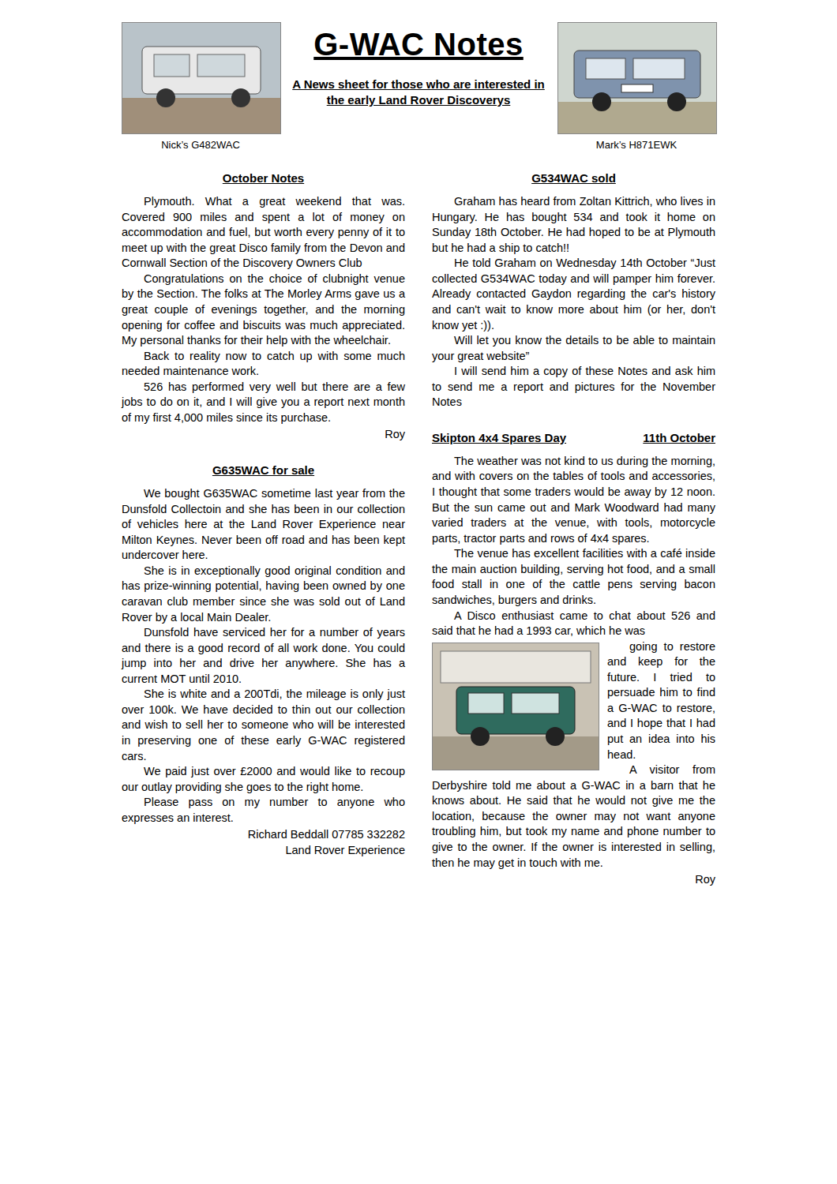Nick’s G482WAC
G-WAC Notes
A News sheet for those who are interested in the early Land Rover Discoverys
Mark’s H871EWK
October Notes
Plymouth. What a great weekend that was. Covered 900 miles and spent a lot of money on accommodation and fuel, but worth every penny of it to meet up with the great Disco family from the Devon and Cornwall Section of the Discovery Owners Club
Congratulations on the choice of clubnight venue by the Section. The folks at The Morley Arms gave us a great couple of evenings together, and the morning opening for coffee and biscuits was much appreciated. My personal thanks for their help with the wheelchair.
Back to reality now to catch up with some much needed maintenance work.
526 has performed very well but there are a few jobs to do on it, and I will give you a report next month of my first 4,000 miles since its purchase.
Roy
G635WAC for sale
We bought G635WAC sometime last year from the Dunsfold Collectoin and she has been in our collection of vehicles here at the Land Rover Experience near Milton Keynes. Never been off road and has been kept undercover here.
She is in exceptionally good original condition and has prize-winning potential, having been owned by one caravan club member since she was sold out of Land Rover by a local Main Dealer.
Dunsfold have serviced her for a number of years and there is a good record of all work done. You could jump into her and drive her anywhere. She has a current MOT until 2010.
She is white and a 200Tdi, the mileage is only just over 100k. We have decided to thin out our collection and wish to sell her to someone who will be interested in preserving one of these early G-WAC registered cars.
We paid just over £2000 and would like to recoup our outlay providing she goes to the right home.
Please pass on my number to anyone who expresses an interest.
Richard Beddall 07785 332282
Land Rover Experience
G534WAC sold
Graham has heard from Zoltan Kittrich, who lives in Hungary. He has bought 534 and took it home on Sunday 18th October. He had hoped to be at Plymouth but he had a ship to catch!!
He told Graham on Wednesday 14th October “Just collected G534WAC today and will pamper him forever. Already contacted Gaydon regarding the car's history and can't wait to know more about him (or her, don't know yet :)).
Will let you know the details to be able to maintain your great website”
I will send him a copy of these Notes and ask him to send me a report and pictures for the November Notes
Skipton 4x4 Spares Day 11th October
The weather was not kind to us during the morning, and with covers on the tables of tools and accessories, I thought that some traders would be away by 12 noon. But the sun came out and Mark Woodward had many varied traders at the venue, with tools, motorcycle parts, tractor parts and rows of 4x4 spares.
The venue has excellent facilities with a café inside the main auction building, serving hot food, and a small food stall in one of the cattle pens serving bacon sandwiches, burgers and drinks.
A Disco enthusiast came to chat about 526 and said that he had a 1993 car, which he was
going to restore and keep for the future. I tried to persuade him to find a G-WAC to restore, and I hope that I had put an idea into his head.
A visitor from Derbyshire told me about a G-WAC in a barn that he knows about. He said that he would not give me the location, because the owner may not want anyone troubling him, but took my name and phone number to give to the owner. If the owner is interested in selling, then he may get in touch with me.
Roy